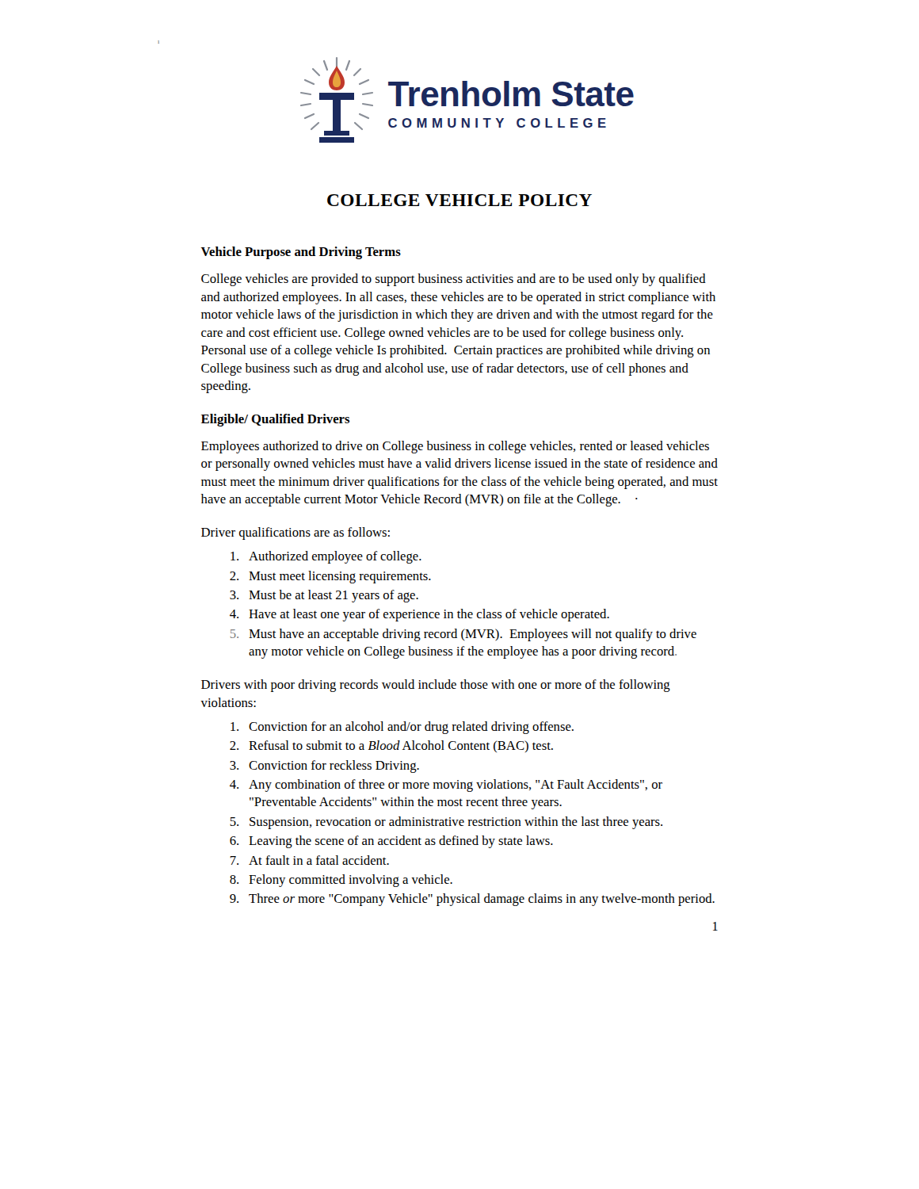ı
| | Trenholm State COMMUNITY COLLEGE |
COLLEGE VEHICLE POLICY
Vehicle Purpose and Driving Terms
College vehicles are provided to support business activities and are to be used only by qualified and authorized employees. In all cases, these vehicles are to be operated in strict compliance with motor vehicle laws of the jurisdiction in which they are driven and with the utmost regard for the care and cost efficient use. College owned vehicles are to be used for college business only. Personal use of a college vehicle Is prohibited. Certain practices are prohibited while driving on College business such as drug and alcohol use, use of radar detectors, use of cell phones and speeding.
Eligible/ Qualified Drivers
Employees authorized to drive on College business in college vehicles, rented or leased vehicles or personally owned vehicles must have a valid drivers license issued in the state of residence and must meet the minimum driver qualifications for the class of the vehicle being operated, and must have an acceptable current Motor Vehicle Record (MVR) on file at the College. ·
Driver qualifications are as follows:
Authorized employee of college.
Must meet licensing requirements.
Must be at least 21 years of age.
Have at least one year of experience in the class of vehicle operated.
Must have an acceptable driving record (MVR). Employees will not qualify to drive any motor vehicle on College business if the employee has a poor driving record.
Drivers with poor driving records would include those with one or more of the following violations:
Conviction for an alcohol and/or drug related driving offense.
Refusal to submit to a Blood Alcohol Content (BAC) test.
Conviction for reckless Driving.
Any combination of three or more moving violations, "At Fault Accidents", or "Preventable Accidents" within the most recent three years.
Suspension, revocation or administrative restriction within the last three years.
Leaving the scene of an accident as defined by state laws.
At fault in a fatal accident.
Felony committed involving a vehicle.
Three or more "Company Vehicle" physical damage claims in any twelve-month period.
1